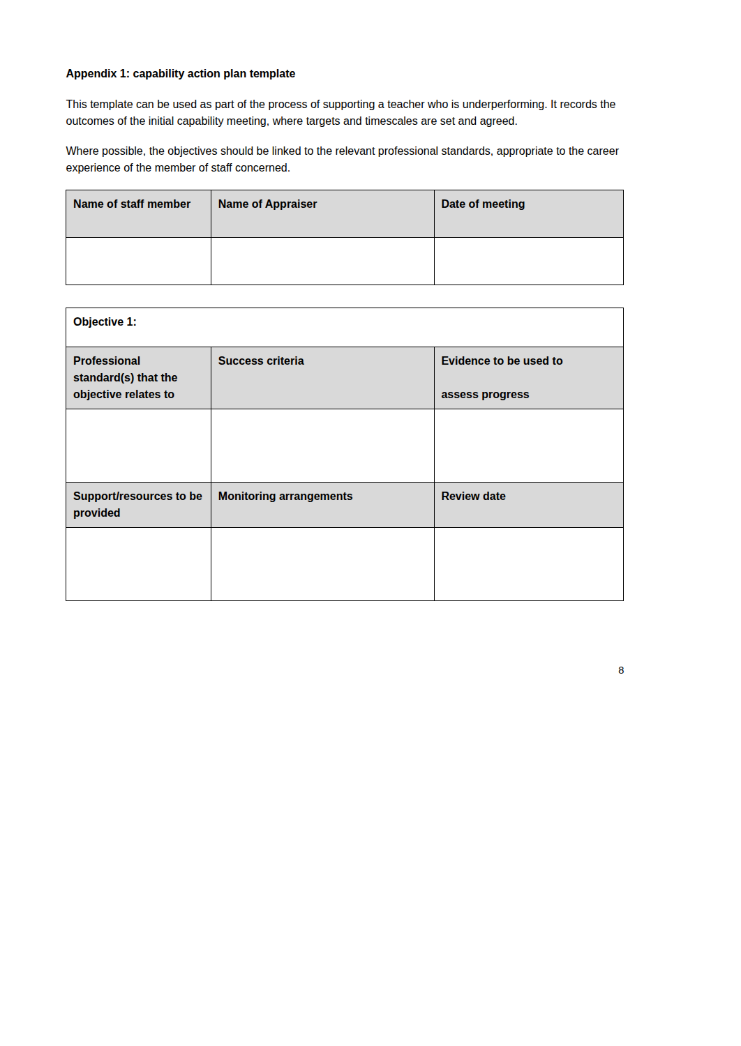Appendix 1: capability action plan template
This template can be used as part of the process of supporting a teacher who is underperforming. It records the outcomes of the initial capability meeting, where targets and timescales are set and agreed.
Where possible, the objectives should be linked to the relevant professional standards, appropriate to the career experience of the member of staff concerned.
| Name of staff member | Name of Appraiser | Date of meeting |
| --- | --- | --- |
| Objective 1: |
| Professional standard(s) that the objective relates to | Success criteria | Evidence to be used to assess progress |
| Support/resources to be provided | Monitoring arrangements | Review date |
8